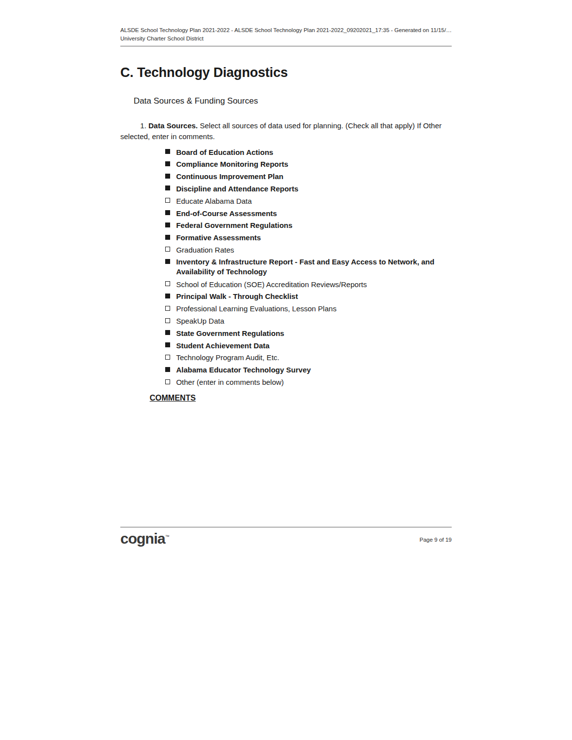ALSDE School Technology Plan 2021-2022 - ALSDE School Technology Plan 2021-2022_09202021_17:35 - Generated on 11/15/2021
University Charter School District
C. Technology Diagnostics
Data Sources & Funding Sources
1. Data Sources. Select all sources of data used for planning. (Check all that apply) If Other selected, enter in comments.
Board of Education Actions
Compliance Monitoring Reports
Continuous Improvement Plan
Discipline and Attendance Reports
Educate Alabama Data
End-of-Course Assessments
Federal Government Regulations
Formative Assessments
Graduation Rates
Inventory & Infrastructure Report - Fast and Easy Access to Network, and Availability of Technology
School of Education (SOE) Accreditation Reviews/Reports
Principal Walk - Through Checklist
Professional Learning Evaluations, Lesson Plans
SpeakUp Data
State Government Regulations
Student Achievement Data
Technology Program Audit, Etc.
Alabama Educator Technology Survey
Other (enter in comments below)
COMMENTS
cognia™
Page 9 of 19